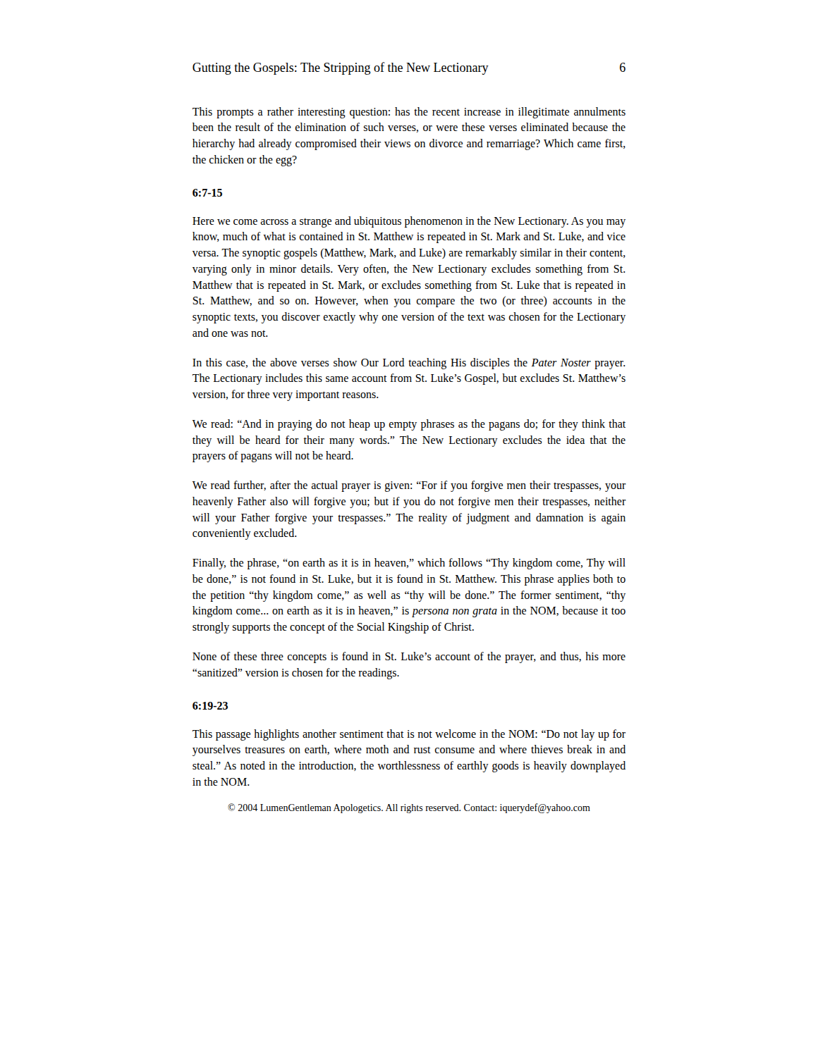Gutting the Gospels: The Stripping of the New Lectionary 6
This prompts a rather interesting question: has the recent increase in illegitimate annulments been the result of the elimination of such verses, or were these verses eliminated because the hierarchy had already compromised their views on divorce and remarriage? Which came first, the chicken or the egg?
6:7-15
Here we come across a strange and ubiquitous phenomenon in the New Lectionary. As you may know, much of what is contained in St. Matthew is repeated in St. Mark and St. Luke, and vice versa. The synoptic gospels (Matthew, Mark, and Luke) are remarkably similar in their content, varying only in minor details. Very often, the New Lectionary excludes something from St. Matthew that is repeated in St. Mark, or excludes something from St. Luke that is repeated in St. Matthew, and so on. However, when you compare the two (or three) accounts in the synoptic texts, you discover exactly why one version of the text was chosen for the Lectionary and one was not.
In this case, the above verses show Our Lord teaching His disciples the Pater Noster prayer. The Lectionary includes this same account from St. Luke’s Gospel, but excludes St. Matthew’s version, for three very important reasons.
We read: “And in praying do not heap up empty phrases as the pagans do; for they think that they will be heard for their many words.” The New Lectionary excludes the idea that the prayers of pagans will not be heard.
We read further, after the actual prayer is given: “For if you forgive men their trespasses, your heavenly Father also will forgive you; but if you do not forgive men their trespasses, neither will your Father forgive your trespasses.” The reality of judgment and damnation is again conveniently excluded.
Finally, the phrase, “on earth as it is in heaven,” which follows “Thy kingdom come, Thy will be done,” is not found in St. Luke, but it is found in St. Matthew. This phrase applies both to the petition “thy kingdom come,” as well as “thy will be done.” The former sentiment, “thy kingdom come... on earth as it is in heaven,” is persona non grata in the NOM, because it too strongly supports the concept of the Social Kingship of Christ.
None of these three concepts is found in St. Luke’s account of the prayer, and thus, his more “sanitized” version is chosen for the readings.
6:19-23
This passage highlights another sentiment that is not welcome in the NOM: “Do not lay up for yourselves treasures on earth, where moth and rust consume and where thieves break in and steal.” As noted in the introduction, the worthlessness of earthly goods is heavily downplayed in the NOM.
© 2004 LumenGentleman Apologetics. All rights reserved. Contact: iquerydef@yahoo.com